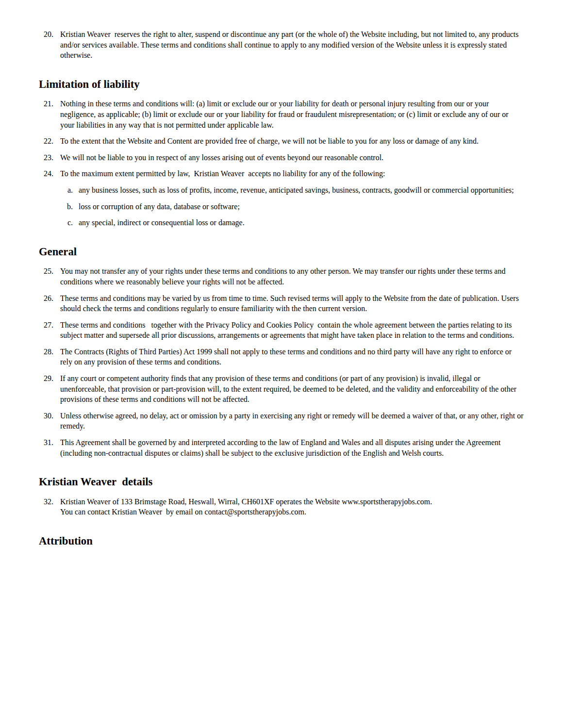Kristian Weaver reserves the right to alter, suspend or discontinue any part (or the whole of) the Website including, but not limited to, any products and/or services available. These terms and conditions shall continue to apply to any modified version of the Website unless it is expressly stated otherwise.
Limitation of liability
Nothing in these terms and conditions will: (a) limit or exclude our or your liability for death or personal injury resulting from our or your negligence, as applicable; (b) limit or exclude our or your liability for fraud or fraudulent misrepresentation; or (c) limit or exclude any of our or your liabilities in any way that is not permitted under applicable law.
To the extent that the Website and Content are provided free of charge, we will not be liable to you for any loss or damage of any kind.
We will not be liable to you in respect of any losses arising out of events beyond our reasonable control.
To the maximum extent permitted by law, Kristian Weaver accepts no liability for any of the following:
any business losses, such as loss of profits, income, revenue, anticipated savings, business, contracts, goodwill or commercial opportunities;
loss or corruption of any data, database or software;
any special, indirect or consequential loss or damage.
General
You may not transfer any of your rights under these terms and conditions to any other person. We may transfer our rights under these terms and conditions where we reasonably believe your rights will not be affected.
These terms and conditions may be varied by us from time to time. Such revised terms will apply to the Website from the date of publication. Users should check the terms and conditions regularly to ensure familiarity with the then current version.
These terms and conditions together with the Privacy Policy and Cookies Policy contain the whole agreement between the parties relating to its subject matter and supersede all prior discussions, arrangements or agreements that might have taken place in relation to the terms and conditions.
The Contracts (Rights of Third Parties) Act 1999 shall not apply to these terms and conditions and no third party will have any right to enforce or rely on any provision of these terms and conditions.
If any court or competent authority finds that any provision of these terms and conditions (or part of any provision) is invalid, illegal or unenforceable, that provision or part-provision will, to the extent required, be deemed to be deleted, and the validity and enforceability of the other provisions of these terms and conditions will not be affected.
Unless otherwise agreed, no delay, act or omission by a party in exercising any right or remedy will be deemed a waiver of that, or any other, right or remedy.
This Agreement shall be governed by and interpreted according to the law of England and Wales and all disputes arising under the Agreement (including non-contractual disputes or claims) shall be subject to the exclusive jurisdiction of the English and Welsh courts.
Kristian Weaver details
Kristian Weaver of 133 Brimstage Road, Heswall, Wirral, CH601XF operates the Website www.sportstherapyjobs.com.
You can contact Kristian Weaver by email on contact@sportstherapyjobs.com.
Attribution